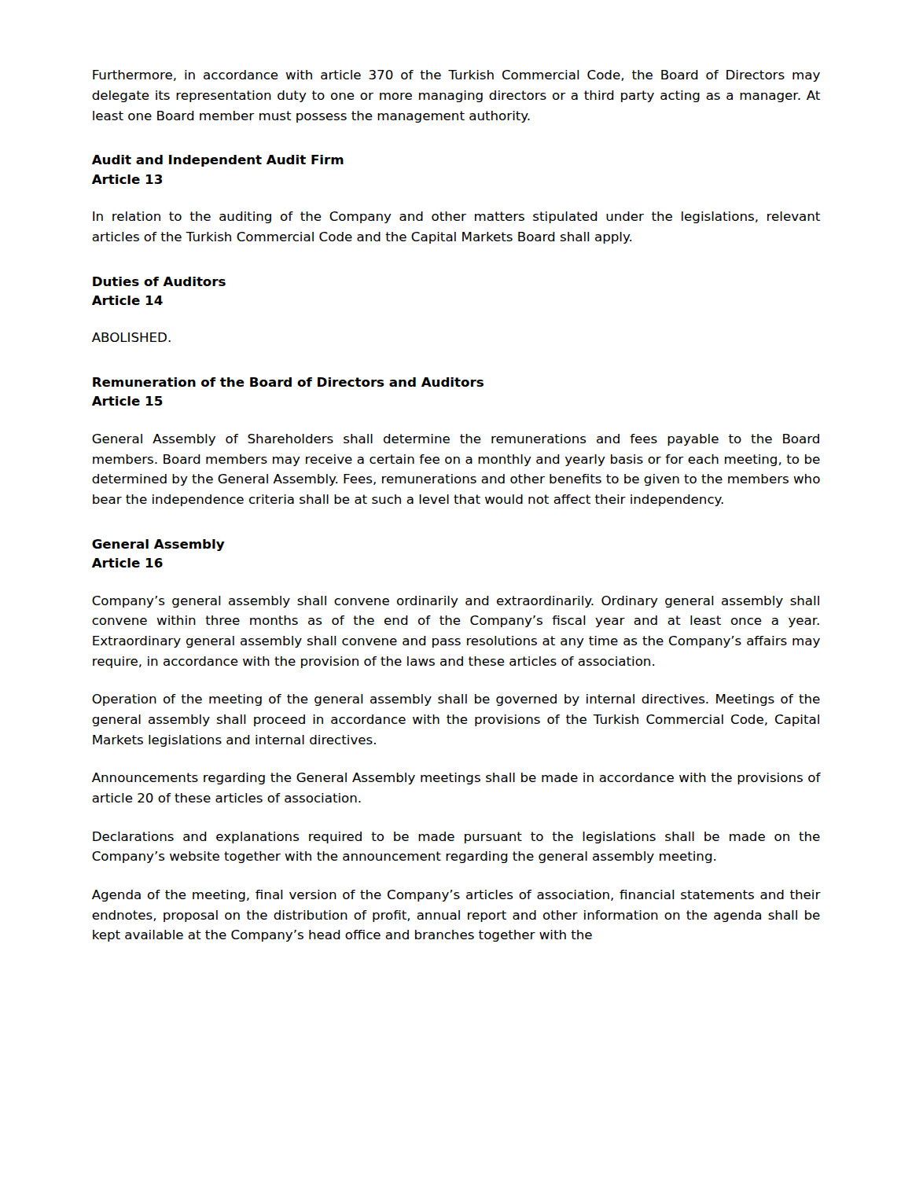Furthermore, in accordance with article 370 of the Turkish Commercial Code, the Board of Directors may delegate its representation duty to one or more managing directors or a third party acting as a manager. At least one Board member must possess the management authority.
Audit and Independent Audit FirmArticle 13
In relation to the auditing of the Company and other matters stipulated under the legislations, relevant articles of the Turkish Commercial Code and the Capital Markets Board shall apply.
Duties of AuditorsArticle 14
ABOLISHED.
Remuneration of the Board of Directors and AuditorsArticle 15
General Assembly of Shareholders shall determine the remunerations and fees payable to the Board members. Board members may receive a certain fee on a monthly and yearly basis or for each meeting, to be determined by the General Assembly. Fees, remunerations and other benefits to be given to the members who bear the independence criteria shall be at such a level that would not affect their independency.
General AssemblyArticle 16
Company’s general assembly shall convene ordinarily and extraordinarily. Ordinary general assembly shall convene within three months as of the end of the Company’s fiscal year and at least once a year. Extraordinary general assembly shall convene and pass resolutions at any time as the Company’s affairs may require, in accordance with the provision of the laws and these articles of association.
Operation of the meeting of the general assembly shall be governed by internal directives. Meetings of the general assembly shall proceed in accordance with the provisions of the Turkish Commercial Code, Capital Markets legislations and internal directives.
Announcements regarding the General Assembly meetings shall be made in accordance with the provisions of article 20 of these articles of association.
Declarations and explanations required to be made pursuant to the legislations shall be made on the Company’s website together with the announcement regarding the general assembly meeting.
Agenda of the meeting, final version of the Company’s articles of association, financial statements and their endnotes, proposal on the distribution of profit, annual report and other information on the agenda shall be kept available at the Company’s head office and branches together with the